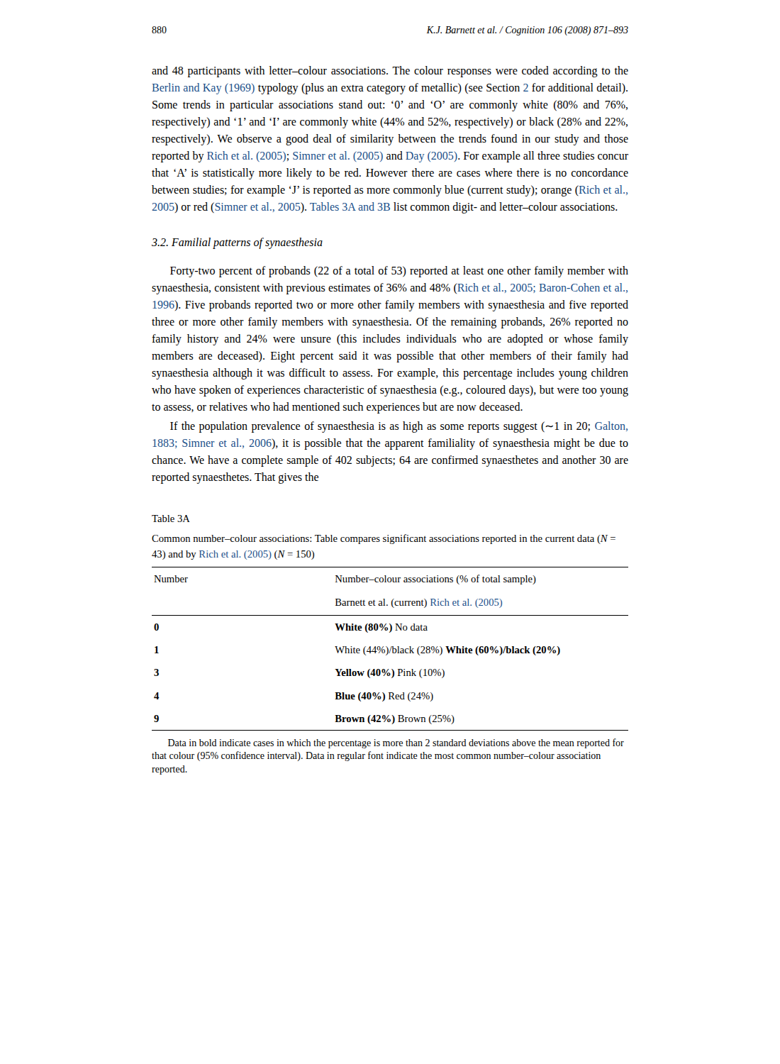880 K.J. Barnett et al. / Cognition 106 (2008) 871–893
and 48 participants with letter–colour associations. The colour responses were coded according to the Berlin and Kay (1969) typology (plus an extra category of metallic) (see Section 2 for additional detail). Some trends in particular associations stand out: ‘0’ and ‘O’ are commonly white (80% and 76%, respectively) and ‘1’ and ‘I’ are commonly white (44% and 52%, respectively) or black (28% and 22%, respectively). We observe a good deal of similarity between the trends found in our study and those reported by Rich et al. (2005); Simner et al. (2005) and Day (2005). For example all three studies concur that ‘A’ is statistically more likely to be red. However there are cases where there is no concordance between studies; for example ‘J’ is reported as more commonly blue (current study); orange (Rich et al., 2005) or red (Simner et al., 2005). Tables 3A and 3B list common digit- and letter–colour associations.
3.2. Familial patterns of synaesthesia
Forty-two percent of probands (22 of a total of 53) reported at least one other family member with synaesthesia, consistent with previous estimates of 36% and 48% (Rich et al., 2005; Baron-Cohen et al., 1996). Five probands reported two or more other family members with synaesthesia and five reported three or more other family members with synaesthesia. Of the remaining probands, 26% reported no family history and 24% were unsure (this includes individuals who are adopted or whose family members are deceased). Eight percent said it was possible that other members of their family had synaesthesia although it was difficult to assess. For example, this percentage includes young children who have spoken of experiences characteristic of synaesthesia (e.g., coloured days), but were too young to assess, or relatives who had mentioned such experiences but are now deceased.
If the population prevalence of synaesthesia is as high as some reports suggest (∼1 in 20; Galton, 1883; Simner et al., 2006), it is possible that the apparent familiality of synaesthesia might be due to chance. We have a complete sample of 402 subjects; 64 are confirmed synaesthetes and another 30 are reported synaesthetes. That gives the
Table 3A
Common number–colour associations: Table compares significant associations reported in the current data ( N = 43) and by Rich et al. (2005) ( N = 150)
| Number | Number–colour associations (% of total sample) |
| --- | --- |
| | Barnett et al. (current) Rich et al. (2005) |
| 0 | White (80%) No data |
| 1 | White (44%)/black (28%) White (60%)/black (20%) |
| 3 | Yellow (40%) Pink (10%) |
| 4 | Blue (40%) Red (24%) |
| 9 | Brown (42%) Brown (25%) |
Data in bold indicate cases in which the percentage is more than 2 standard deviations above the mean reported for that colour (95% confidence interval). Data in regular font indicate the most common number–colour association reported.